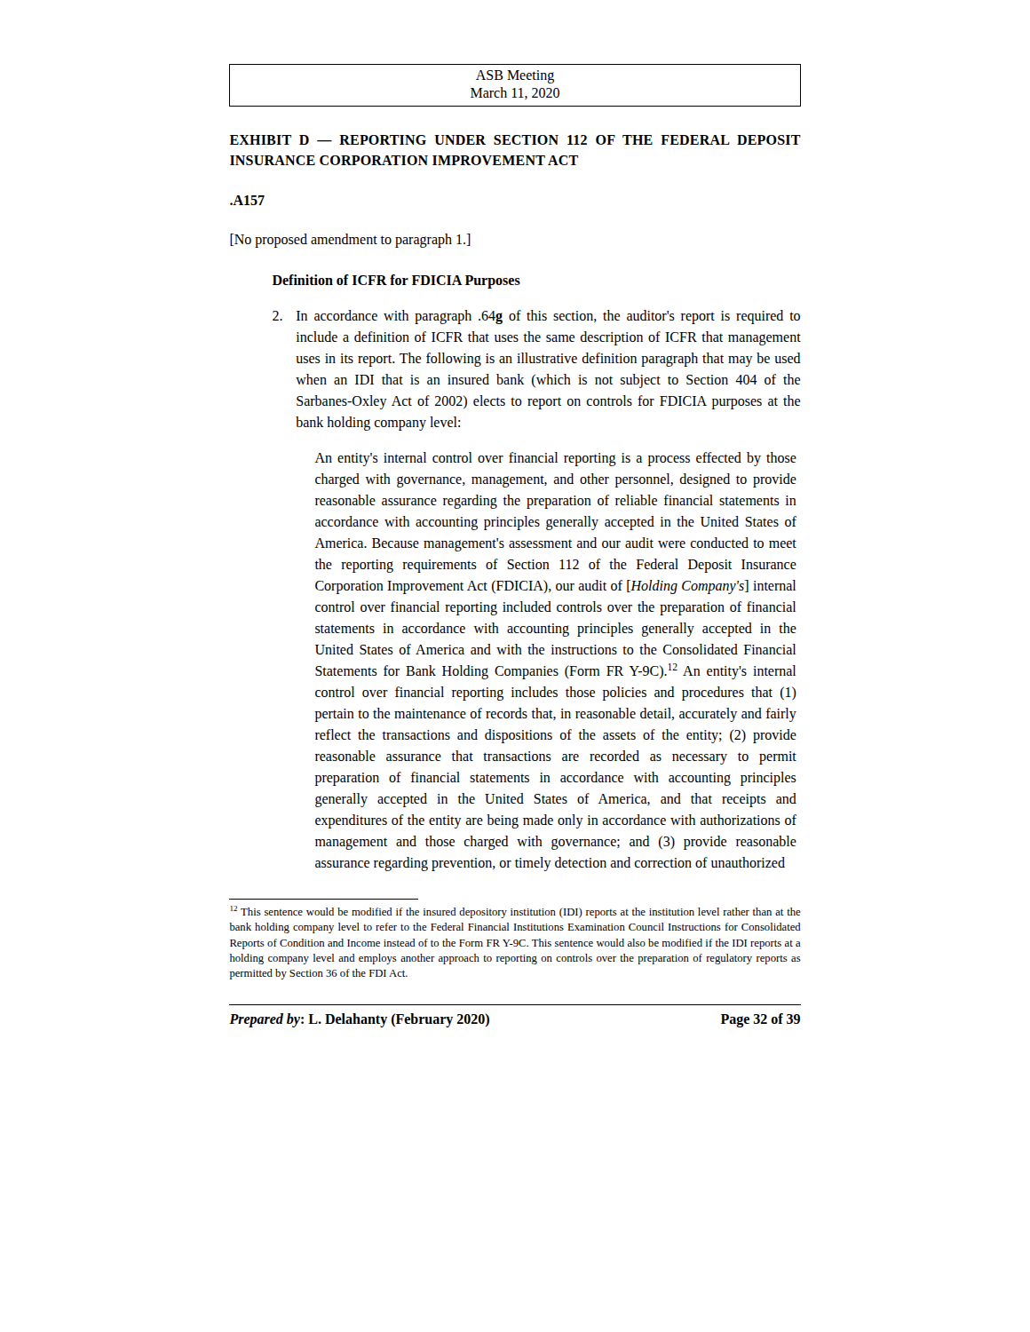ASB Meeting
March 11, 2020
Exhibit D — Reporting Under Section 112 of the Federal Deposit Insurance Corporation Improvement Act
.A157
[No proposed amendment to paragraph 1.]
Definition of ICFR for FDICIA Purposes
2. In accordance with paragraph .64g of this section, the auditor's report is required to include a definition of ICFR that uses the same description of ICFR that management uses in its report. The following is an illustrative definition paragraph that may be used when an IDI that is an insured bank (which is not subject to Section 404 of the Sarbanes-Oxley Act of 2002) elects to report on controls for FDICIA purposes at the bank holding company level:
An entity's internal control over financial reporting is a process effected by those charged with governance, management, and other personnel, designed to provide reasonable assurance regarding the preparation of reliable financial statements in accordance with accounting principles generally accepted in the United States of America. Because management's assessment and our audit were conducted to meet the reporting requirements of Section 112 of the Federal Deposit Insurance Corporation Improvement Act (FDICIA), our audit of [Holding Company's] internal control over financial reporting included controls over the preparation of financial statements in accordance with accounting principles generally accepted in the United States of America and with the instructions to the Consolidated Financial Statements for Bank Holding Companies (Form FR Y-9C).12 An entity's internal control over financial reporting includes those policies and procedures that (1) pertain to the maintenance of records that, in reasonable detail, accurately and fairly reflect the transactions and dispositions of the assets of the entity; (2) provide reasonable assurance that transactions are recorded as necessary to permit preparation of financial statements in accordance with accounting principles generally accepted in the United States of America, and that receipts and expenditures of the entity are being made only in accordance with authorizations of management and those charged with governance; and (3) provide reasonable assurance regarding prevention, or timely detection and correction of unauthorized
12 This sentence would be modified if the insured depository institution (IDI) reports at the institution level rather than at the bank holding company level to refer to the Federal Financial Institutions Examination Council Instructions for Consolidated Reports of Condition and Income instead of to the Form FR Y-9C. This sentence would also be modified if the IDI reports at a holding company level and employs another approach to reporting on controls over the preparation of regulatory reports as permitted by Section 36 of the FDI Act.
Prepared by: L. Delahanty (February 2020)
Page 32 of 39